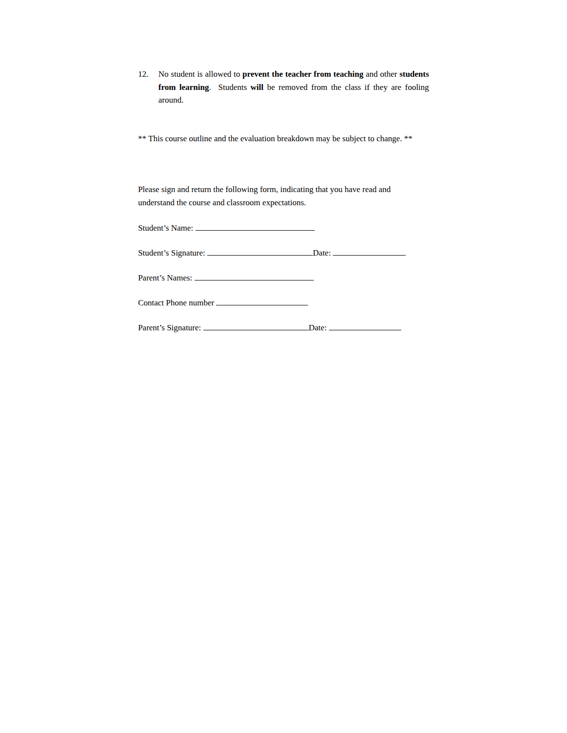12. No student is allowed to prevent the teacher from teaching and other students from learning. Students will be removed from the class if they are fooling around.
** This course outline and the evaluation breakdown may be subject to change. **
Please sign and return the following form, indicating that you have read and understand the course and classroom expectations.
Student’s Name:
Student’s Signature: Date:
Parent’s Names:
Contact Phone number
Parent’s Signature: Date: